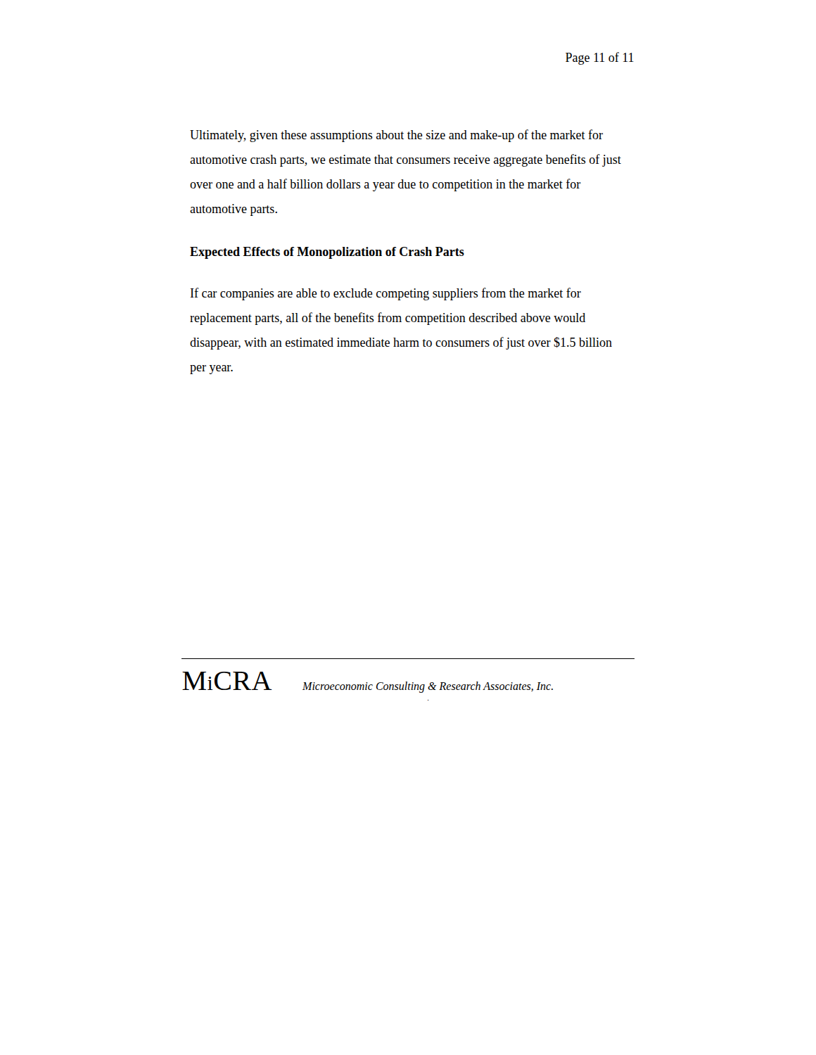Page 11 of 11
Ultimately, given these assumptions about the size and make-up of the market for automotive crash parts, we estimate that consumers receive aggregate benefits of just over one and a half billion dollars a year due to competition in the market for automotive parts.
Expected Effects of Monopolization of Crash Parts
If car companies are able to exclude competing suppliers from the market for replacement parts, all of the benefits from competition described above would disappear, with an estimated immediate harm to consumers of just over $1.5 billion per year.
Mi CRA
Microeconomic Consulting & Research Associates, Inc.
.